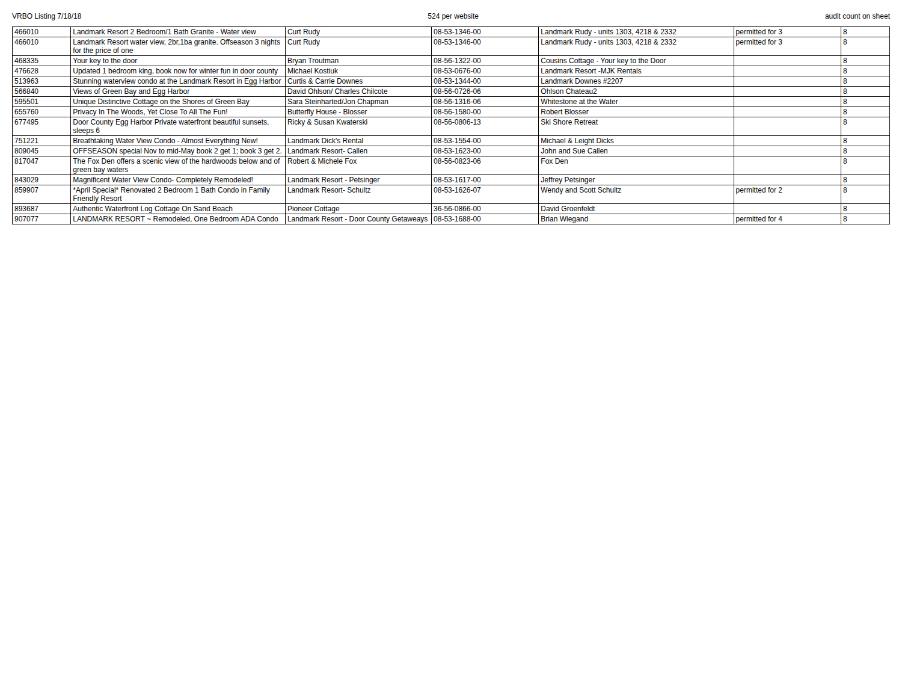VRBO Listing 7/18/18
524 per website
audit count on sheet
| 466010 | Landmark Resort 2 Bedroom/1 Bath Granite - Water view | Curt Rudy | 08-53-1346-00 | Landmark Rudy - units 1303, 4218 & 2332 | permitted for 3 | 8 |
| 466010 | Landmark Resort water view, 2br,1ba granite. Offseason 3 nights for the price of one | Curt Rudy | 08-53-1346-00 | Landmark Rudy - units 1303, 4218 & 2332 | permitted for 3 | 8 |
| 468335 | Your key to the door | Bryan Troutman | 08-56-1322-00 | Cousins Cottage - Your key to the Door | | 8 |
| 476628 | Updated 1 bedroom king, book now for winter fun in door county | Michael Kostiuk | 08-53-0676-00 | Landmark Resort -MJK Rentals | | 8 |
| 513963 | Stunning waterview condo at the Landmark Resort in Egg Harbor | Curtis & Carrie Downes | 08-53-1344-00 | Landmark Downes #2207 | | 8 |
| 566840 | Views of Green Bay and Egg Harbor | David Ohlson/ Charles Chilcote | 08-56-0726-06 | Ohlson Chateau2 | | 8 |
| 595501 | Unique Distinctive Cottage on the Shores of Green Bay | Sara Steinharted/Jon Chapman | 08-56-1316-06 | Whitestone at the Water | | 8 |
| 655760 | Privacy In The Woods, Yet Close To All The Fun! | Butterfly House - Blosser | 08-56-1580-00 | Robert Blosser | | 8 |
| 677495 | Door County Egg Harbor Private waterfront beautiful sunsets, sleeps 6 | Ricky & Susan Kwaterski | 08-56-0806-13 | Ski Shore Retreat | | 8 |
| 751221 | Breathtaking Water View Condo - Almost Everything New! | Landmark Dick's Rental | 08-53-1554-00 | Michael & Leight Dicks | | 8 |
| 809045 | OFFSEASON special Nov to mid-May book 2 get 1; book 3 get 2. | Landmark Resort- Callen | 08-53-1623-00 | John and Sue Callen | | 8 |
| 817047 | The Fox Den offers a scenic view of the hardwoods below and of green bay waters | Robert & Michele Fox | 08-56-0823-06 | Fox Den | | 8 |
| 843029 | Magnificent Water View Condo- Completely Remodeled! | Landmark Resort - Petsinger | 08-53-1617-00 | Jeffrey Petsinger | | 8 |
| 859907 | *April Special* Renovated 2 Bedroom 1 Bath Condo in Family Friendly Resort | Landmark Resort- Schultz | 08-53-1626-07 | Wendy and Scott Schultz | permitted for 2 | 8 |
| 893687 | Authentic Waterfront Log Cottage On Sand Beach | Pioneer Cottage | 36-56-0866-00 | David Groenfeldt | | 8 |
| 907077 | LANDMARK RESORT ~ Remodeled, One Bedroom ADA Condo | Landmark Resort - Door County Getaweays | 08-53-1688-00 | Brian Wiegand | permitted for 4 | 8 |